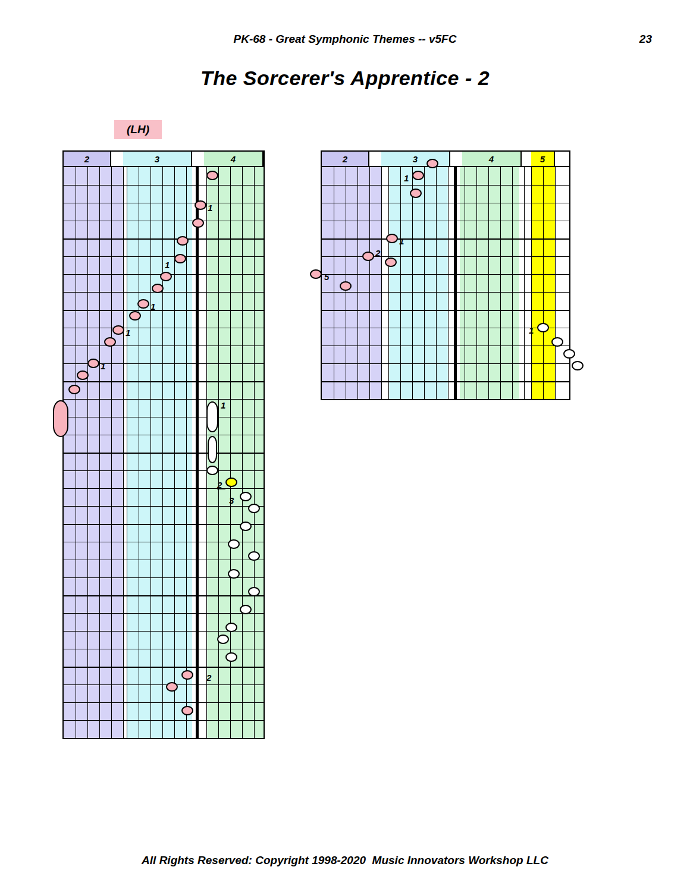PK-68 - Great Symphonic Themes -- v5FC
23
The Sorcerer's Apprentice - 2
(LH)
2
3
4
1
1
1
1
1
1
2
3
2
2
3
4
5
5
2
1
1
1
All Rights Reserved: Copyright 1998-2020 Music Innovators Workshop LLC